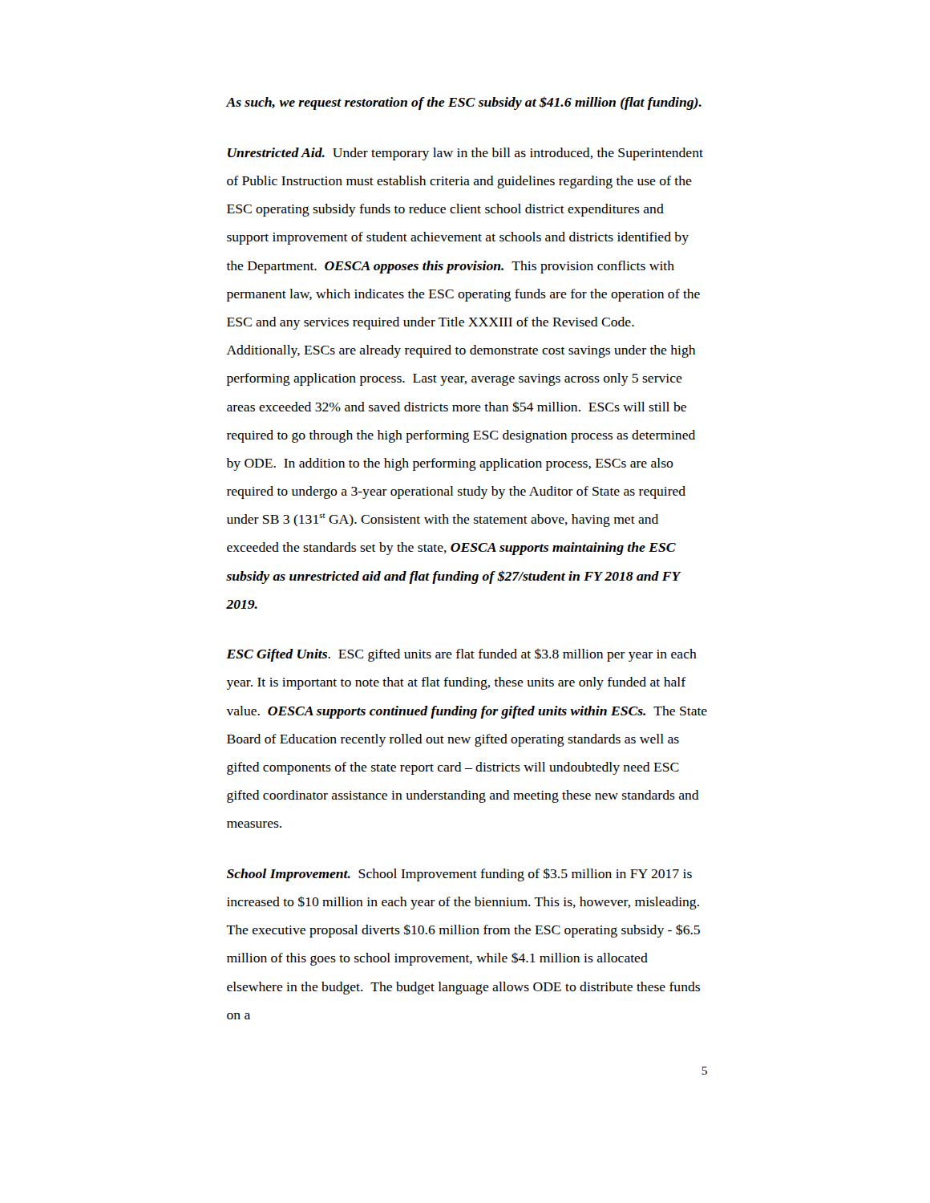As such, we request restoration of the ESC subsidy at $41.6 million (flat funding).
Unrestricted Aid. Under temporary law in the bill as introduced, the Superintendent of Public Instruction must establish criteria and guidelines regarding the use of the ESC operating subsidy funds to reduce client school district expenditures and support improvement of student achievement at schools and districts identified by the Department. OESCA opposes this provision. This provision conflicts with permanent law, which indicates the ESC operating funds are for the operation of the ESC and any services required under Title XXXIII of the Revised Code. Additionally, ESCs are already required to demonstrate cost savings under the high performing application process. Last year, average savings across only 5 service areas exceeded 32% and saved districts more than $54 million. ESCs will still be required to go through the high performing ESC designation process as determined by ODE. In addition to the high performing application process, ESCs are also required to undergo a 3-year operational study by the Auditor of State as required under SB 3 (131st GA). Consistent with the statement above, having met and exceeded the standards set by the state, OESCA supports maintaining the ESC subsidy as unrestricted aid and flat funding of $27/student in FY 2018 and FY 2019.
ESC Gifted Units. ESC gifted units are flat funded at $3.8 million per year in each year. It is important to note that at flat funding, these units are only funded at half value. OESCA supports continued funding for gifted units within ESCs. The State Board of Education recently rolled out new gifted operating standards as well as gifted components of the state report card – districts will undoubtedly need ESC gifted coordinator assistance in understanding and meeting these new standards and measures.
School Improvement. School Improvement funding of $3.5 million in FY 2017 is increased to $10 million in each year of the biennium. This is, however, misleading. The executive proposal diverts $10.6 million from the ESC operating subsidy - $6.5 million of this goes to school improvement, while $4.1 million is allocated elsewhere in the budget. The budget language allows ODE to distribute these funds on a
5